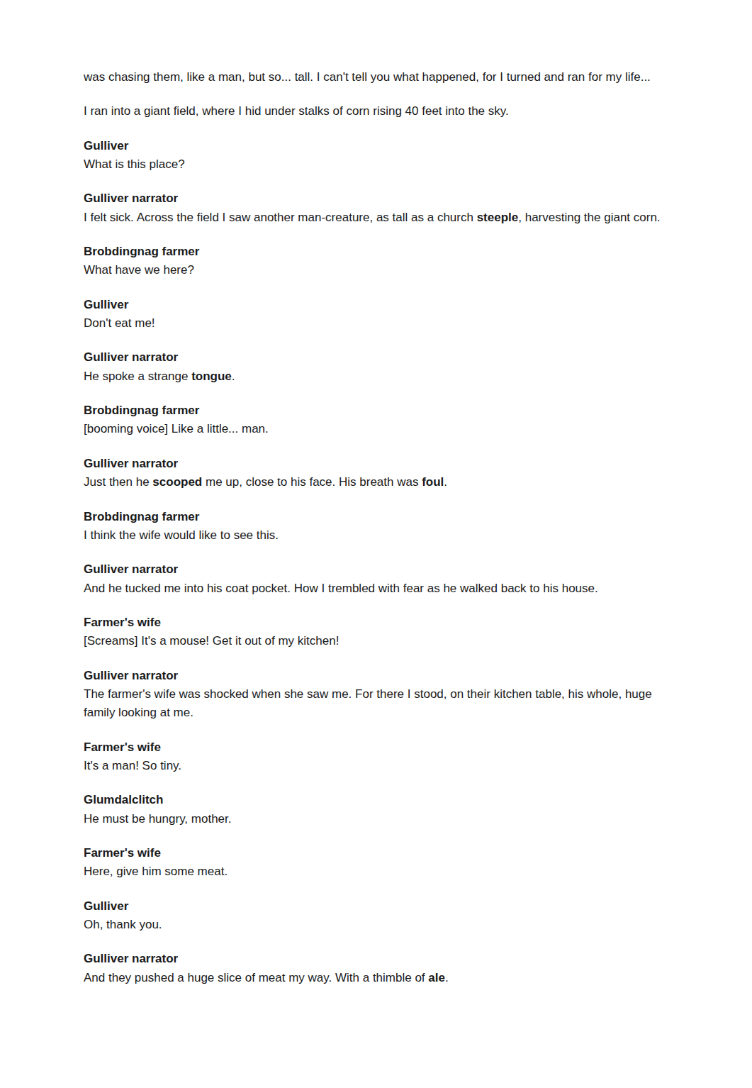was chasing them, like a man, but so... tall. I can't tell you what happened, for I turned and ran for my life...
I ran into a giant field, where I hid under stalks of corn rising 40 feet into the sky.
Gulliver What is this place?
Gulliver narrator I felt sick. Across the field I saw another man-creature, as tall as a church steeple, harvesting the giant corn.
Brobdingnag farmer What have we here?
Gulliver Don't eat me!
Gulliver narrator He spoke a strange tongue.
Brobdingnag farmer [booming voice] Like a little... man.
Gulliver narrator Just then he scooped me up, close to his face. His breath was foul.
Brobdingnag farmer I think the wife would like to see this.
Gulliver narrator And he tucked me into his coat pocket. How I trembled with fear as he walked back to his house.
Farmer's wife [Screams] It's a mouse! Get it out of my kitchen!
Gulliver narrator The farmer's wife was shocked when she saw me. For there I stood, on their kitchen table, his whole, huge family looking at me.
Farmer's wife It's a man! So tiny.
Glumdalclitch He must be hungry, mother.
Farmer's wife Here, give him some meat.
Gulliver Oh, thank you.
Gulliver narrator And they pushed a huge slice of meat my way. With a thimble of ale.